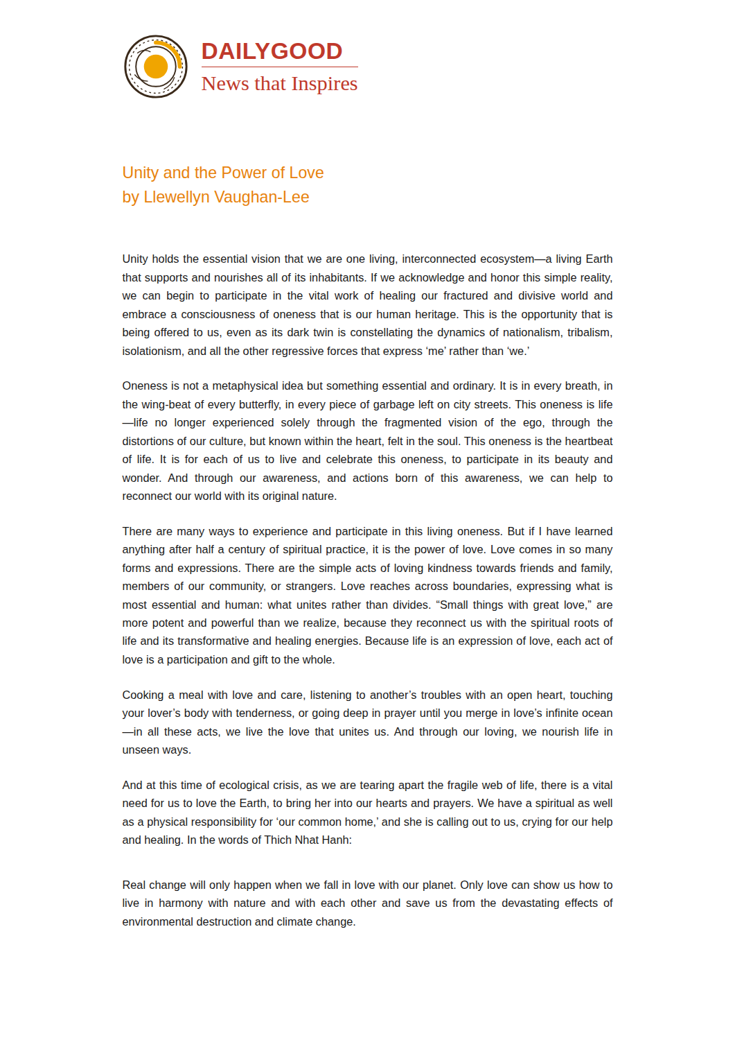DAILYGOOD
News that Inspires
Unity and the Power of Love
by Llewellyn Vaughan-Lee
Unity holds the essential vision that we are one living, interconnected ecosystem—a living Earth that supports and nourishes all of its inhabitants. If we acknowledge and honor this simple reality, we can begin to participate in the vital work of healing our fractured and divisive world and embrace a consciousness of oneness that is our human heritage. This is the opportunity that is being offered to us, even as its dark twin is constellating the dynamics of nationalism, tribalism, isolationism, and all the other regressive forces that express ‘me’ rather than ‘we.’
Oneness is not a metaphysical idea but something essential and ordinary. It is in every breath, in the wing-beat of every butterfly, in every piece of garbage left on city streets. This oneness is life—life no longer experienced solely through the fragmented vision of the ego, through the distortions of our culture, but known within the heart, felt in the soul. This oneness is the heartbeat of life. It is for each of us to live and celebrate this oneness, to participate in its beauty and wonder. And through our awareness, and actions born of this awareness, we can help to reconnect our world with its original nature.
There are many ways to experience and participate in this living oneness. But if I have learned anything after half a century of spiritual practice, it is the power of love. Love comes in so many forms and expressions. There are the simple acts of loving kindness towards friends and family, members of our community, or strangers. Love reaches across boundaries, expressing what is most essential and human: what unites rather than divides. “Small things with great love,” are more potent and powerful than we realize, because they reconnect us with the spiritual roots of life and its transformative and healing energies. Because life is an expression of love, each act of love is a participation and gift to the whole.
Cooking a meal with love and care, listening to another’s troubles with an open heart, touching your lover’s body with tenderness, or going deep in prayer until you merge in love’s infinite ocean—in all these acts, we live the love that unites us. And through our loving, we nourish life in unseen ways.
And at this time of ecological crisis, as we are tearing apart the fragile web of life, there is a vital need for us to love the Earth, to bring her into our hearts and prayers. We have a spiritual as well as a physical responsibility for ‘our common home,’ and she is calling out to us, crying for our help and healing. In the words of Thich Nhat Hanh:
Real change will only happen when we fall in love with our planet. Only love can show us how to live in harmony with nature and with each other and save us from the devastating effects of environmental destruction and climate change.